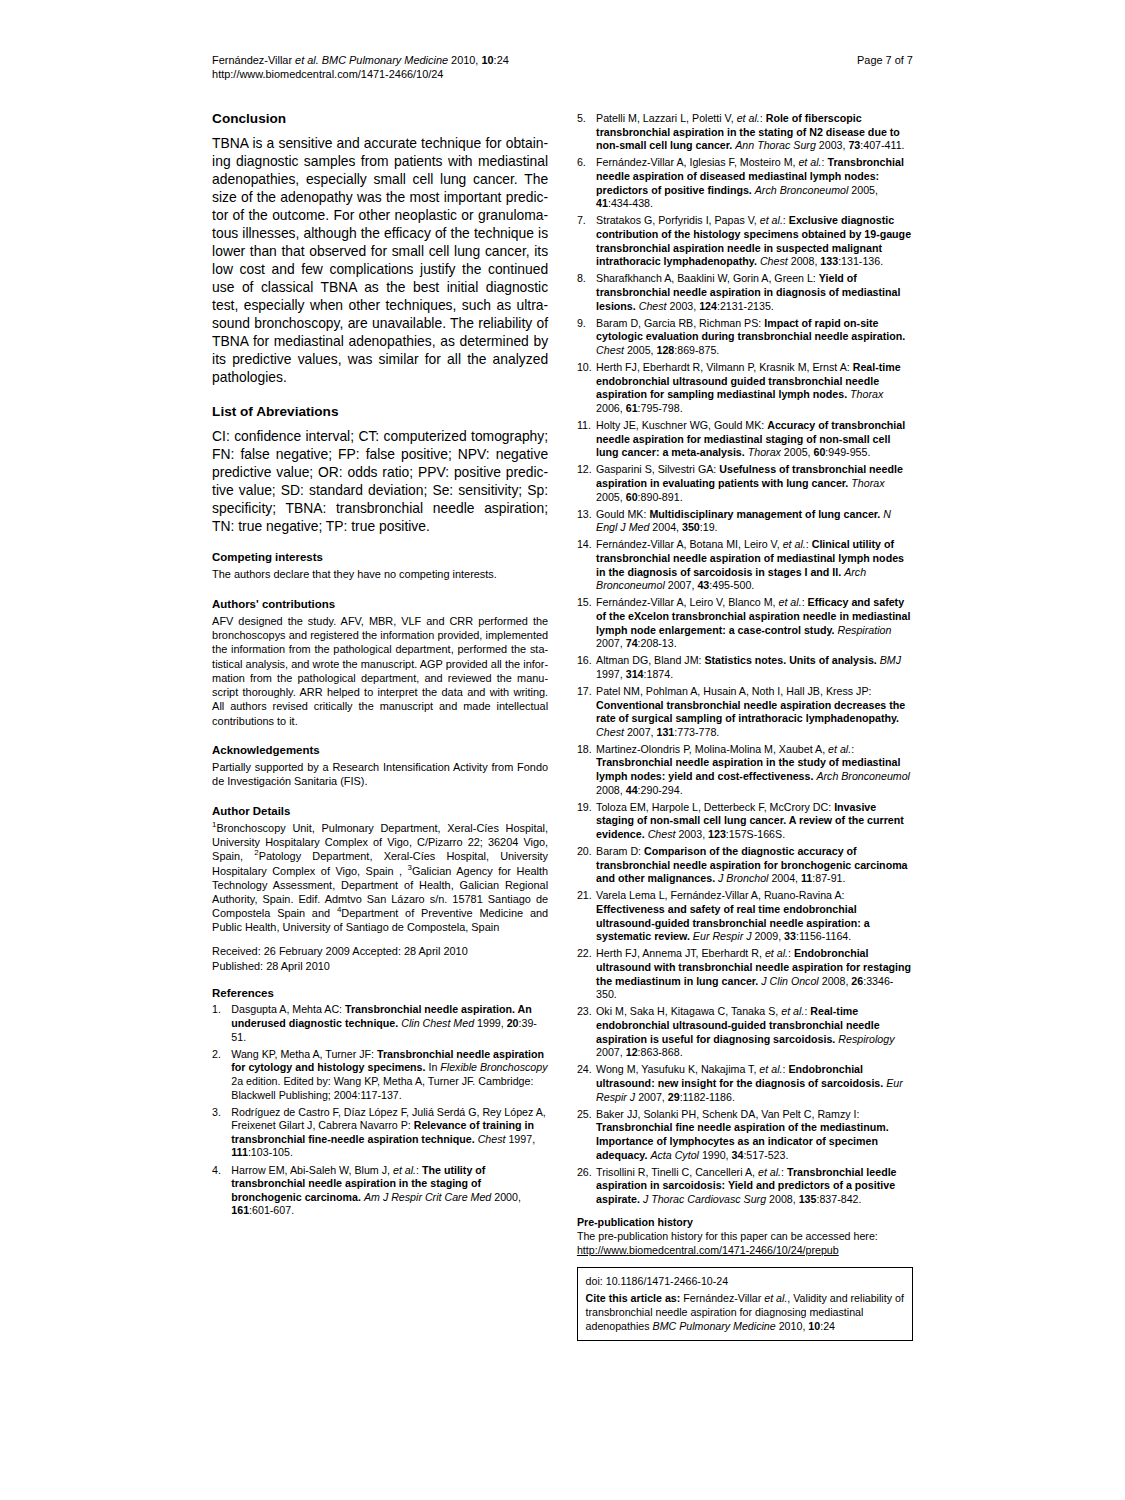Fernández-Villar et al. BMC Pulmonary Medicine 2010, 10:24
http://www.biomedcentral.com/1471-2466/10/24
Page 7 of 7
Conclusion
TBNA is a sensitive and accurate technique for obtaining diagnostic samples from patients with mediastinal adenopathies, especially small cell lung cancer. The size of the adenopathy was the most important predictor of the outcome. For other neoplastic or granulomatous illnesses, although the efficacy of the technique is lower than that observed for small cell lung cancer, its low cost and few complications justify the continued use of classical TBNA as the best initial diagnostic test, especially when other techniques, such as ultrasound bronchoscopy, are unavailable. The reliability of TBNA for mediastinal adenopathies, as determined by its predictive values, was similar for all the analyzed pathologies.
List of Abreviations
CI: confidence interval; CT: computerized tomography; FN: false negative; FP: false positive; NPV: negative predictive value; OR: odds ratio; PPV: positive predictive value; SD: standard deviation; Se: sensitivity; Sp: specificity; TBNA: transbronchial needle aspiration; TN: true negative; TP: true positive.
Competing interests
The authors declare that they have no competing interests.
Authors' contributions
AFV designed the study. AFV, MBR, VLF and CRR performed the bronchoscopys and registered the information provided, implemented the information from the pathological department, performed the statistical analysis, and wrote the manuscript. AGP provided all the information from the pathological department, and reviewed the manuscript thoroughly. ARR helped to interpret the data and with writing. All authors revised critically the manuscript and made intellectual contributions to it.
Acknowledgements
Partially supported by a Research Intensification Activity from Fondo de Investigación Sanitaria (FIS).
Author Details
1Bronchoscopy Unit, Pulmonary Department, Xeral-Cíes Hospital, University Hospitalary Complex of Vigo, C/Pizarro 22; 36204 Vigo, Spain, 2Patology Department, Xeral-Cíes Hospital, University Hospitalary Complex of Vigo, Spain , 3Galician Agency for Health Technology Assessment, Department of Health, Galician Regional Authority, Spain. Edif. Admtvo San Lázaro s/n. 15781 Santiago de Compostela Spain and 4Department of Preventive Medicine and Public Health, University of Santiago de Compostela, Spain
Received: 26 February 2009 Accepted: 28 April 2010
Published: 28 April 2010
References
Dasgupta A, Mehta AC: Transbronchial needle aspiration. An underused diagnostic technique. Clin Chest Med 1999, 20:39-51.
Wang KP, Metha A, Turner JF: Transbronchial needle aspiration for cytology and histology specimens. In Flexible Bronchoscopy 2a edition. Edited by: Wang KP, Metha A, Turner JF. Cambridge: Blackwell Publishing; 2004:117-137.
Rodríguez de Castro F, Díaz López F, Juliá Serdá G, Rey López A, Freixenet Gilart J, Cabrera Navarro P: Relevance of training in transbronchial fine-needle aspiration technique. Chest 1997, 111:103-105.
Harrow EM, Abi-Saleh W, Blum J, et al.: The utility of transbronchial needle aspiration in the staging of bronchogenic carcinoma. Am J Respir Crit Care Med 2000, 161:601-607.
Patelli M, Lazzari L, Poletti V, et al.: Role of fiberscopic transbronchial aspiration in the stating of N2 disease due to non-small cell lung cancer. Ann Thorac Surg 2003, 73:407-411.
Fernández-Villar A, Iglesias F, Mosteiro M, et al.: Transbronchial needle aspiration of diseased mediastinal lymph nodes: predictors of positive findings. Arch Bronconeumol 2005, 41:434-438.
Stratakos G, Porfyridis I, Papas V, et al.: Exclusive diagnostic contribution of the histology specimens obtained by 19-gauge transbronchial aspiration needle in suspected malignant intrathoracic lymphadenopathy. Chest 2008, 133:131-136.
Sharafkhanch A, Baaklini W, Gorin A, Green L: Yield of transbronchial needle aspiration in diagnosis of mediastinal lesions. Chest 2003, 124:2131-2135.
Baram D, Garcia RB, Richman PS: Impact of rapid on-site cytologic evaluation during transbronchial needle aspiration. Chest 2005, 128:869-875.
Herth FJ, Eberhardt R, Vilmann P, Krasnik M, Ernst A: Real-time endobronchial ultrasound guided transbronchial needle aspiration for sampling mediastinal lymph nodes. Thorax 2006, 61:795-798.
Holty JE, Kuschner WG, Gould MK: Accuracy of transbronchial needle aspiration for mediastinal staging of non-small cell lung cancer: a meta-analysis. Thorax 2005, 60:949-955.
Gasparini S, Silvestri GA: Usefulness of transbronchial needle aspiration in evaluating patients with lung cancer. Thorax 2005, 60:890-891.
Gould MK: Multidisciplinary management of lung cancer. N Engl J Med 2004, 350:19.
Fernández-Villar A, Botana MI, Leiro V, et al.: Clinical utility of transbronchial needle aspiration of mediastinal lymph nodes in the diagnosis of sarcoidosis in stages I and II. Arch Bronconeumol 2007, 43:495-500.
Fernández-Villar A, Leiro V, Blanco M, et al.: Efficacy and safety of the eXcelon transbronchial aspiration needle in mediastinal lymph node enlargement: a case-control study. Respiration 2007, 74:208-13.
Altman DG, Bland JM: Statistics notes. Units of analysis. BMJ 1997, 314:1874.
Patel NM, Pohlman A, Husain A, Noth I, Hall JB, Kress JP: Conventional transbronchial needle aspiration decreases the rate of surgical sampling of intrathoracic lymphadenopathy. Chest 2007, 131:773-778.
Martinez-Olondris P, Molina-Molina M, Xaubet A, et al.: Transbronchial needle aspiration in the study of mediastinal lymph nodes: yield and cost-effectiveness. Arch Bronconeumol 2008, 44:290-294.
Toloza EM, Harpole L, Detterbeck F, McCrory DC: Invasive staging of non-small cell lung cancer. A review of the current evidence. Chest 2003, 123:157S-166S.
Baram D: Comparison of the diagnostic accuracy of transbronchial needle aspiration for bronchogenic carcinoma and other malignances. J Bronchol 2004, 11:87-91.
Varela Lema L, Fernández-Villar A, Ruano-Ravina A: Effectiveness and safety of real time endobronchial ultrasound-guided transbronchial needle aspiration: a systematic review. Eur Respir J 2009, 33:1156-1164.
Herth FJ, Annema JT, Eberhardt R, et al.: Endobronchial ultrasound with transbronchial needle aspiration for restaging the mediastinum in lung cancer. J Clin Oncol 2008, 26:3346-350.
Oki M, Saka H, Kitagawa C, Tanaka S, et al.: Real-time endobronchial ultrasound-guided transbronchial needle aspiration is useful for diagnosing sarcoidosis. Respirology 2007, 12:863-868.
Wong M, Yasufuku K, Nakajima T, et al.: Endobronchial ultrasound: new insight for the diagnosis of sarcoidosis. Eur Respir J 2007, 29:1182-1186.
Baker JJ, Solanki PH, Schenk DA, Van Pelt C, Ramzy I: Transbronchial fine needle aspiration of the mediastinum. Importance of lymphocytes as an indicator of specimen adequacy. Acta Cytol 1990, 34:517-523.
Trisollini R, Tinelli C, Cancelleri A, et al.: Transbronchial leedle aspiration in sarcoidosis: Yield and predictors of a positive aspirate. J Thorac Cardiovasc Surg 2008, 135:837-842.
Pre-publication history
The pre-publication history for this paper can be accessed here:
http://www.biomedcentral.com/1471-2466/10/24/prepub
doi: 10.1186/1471-2466-10-24
Cite this article as: Fernández-Villar et al., Validity and reliability of transbronchial needle aspiration for diagnosing mediastinal adenopathies BMC Pulmonary Medicine 2010, 10:24